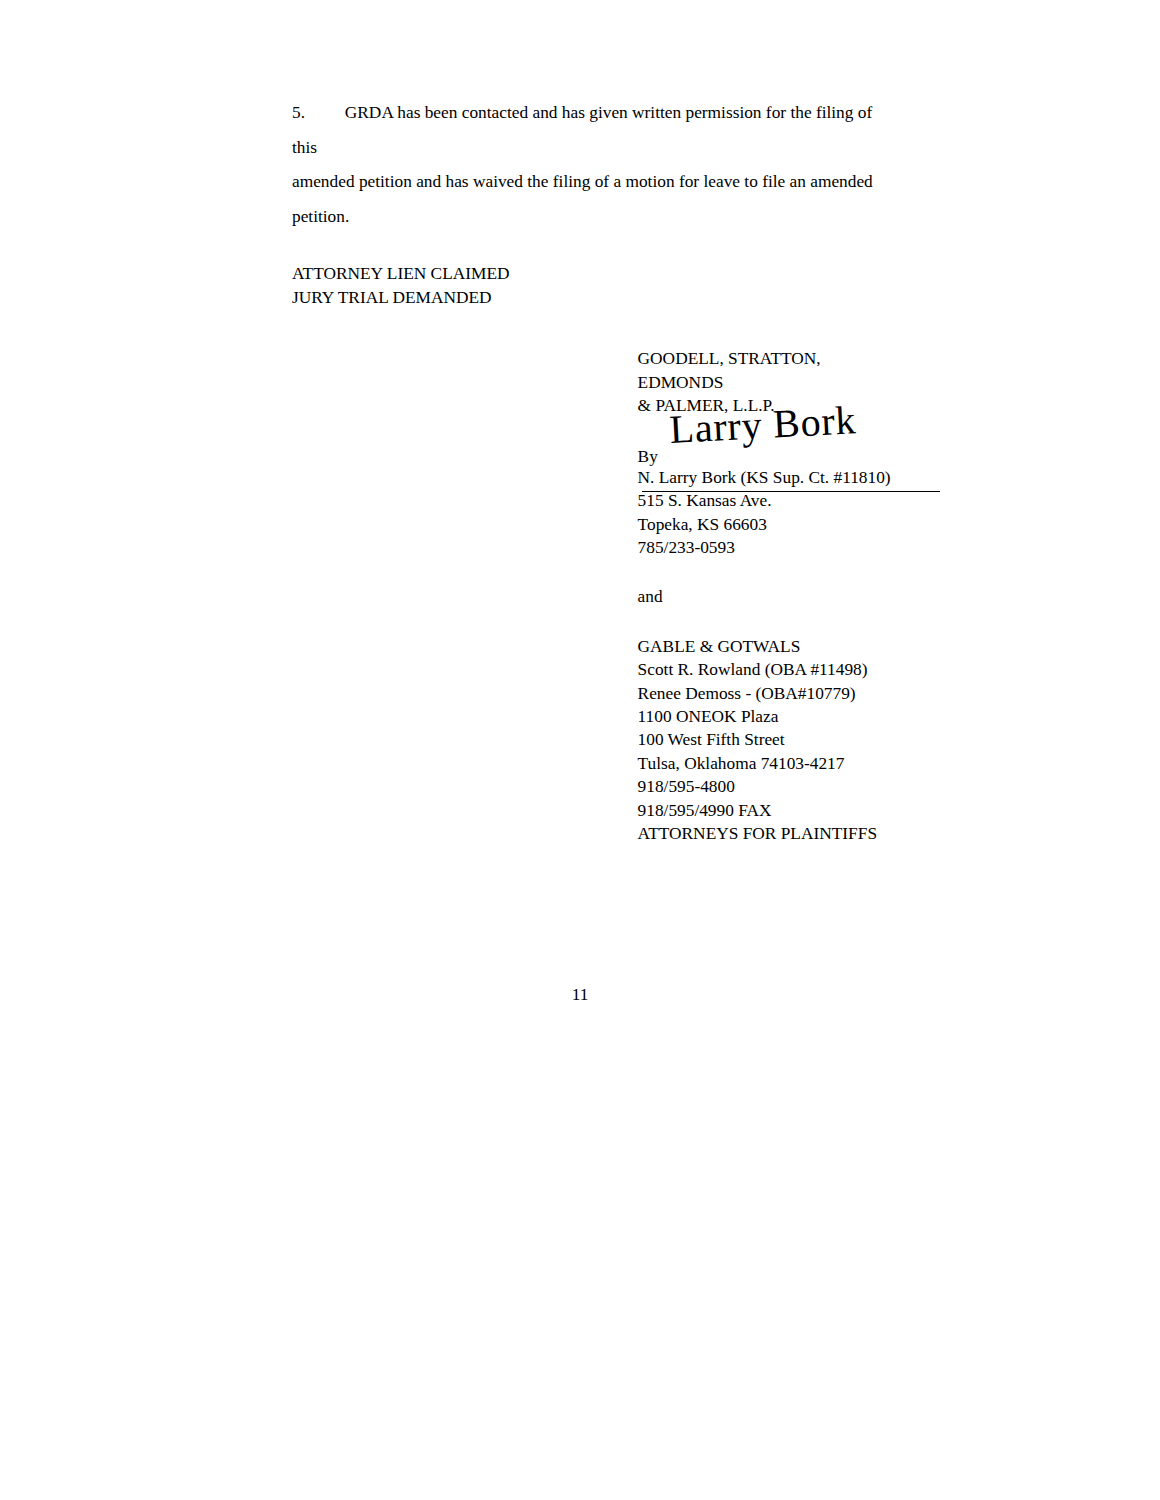5. GRDA has been contacted and has given written permission for the filing of this
amended petition and has waived the filing of a motion for leave to file an amended petition.
ATTORNEY LIEN CLAIMED
JURY TRIAL DEMANDED
GOODELL, STRATTON, EDMONDS
& PALMER, L.L.P.
By Larry Bork
N. Larry Bork (KS Sup. Ct. #11810)
515 S. Kansas Ave.
Topeka, KS 66603
785/233-0593
and
GABLE & GOTWALS
Scott R. Rowland (OBA #11498)
Renee Demoss - (OBA#10779)
1100 ONEOK Plaza
100 West Fifth Street
Tulsa, Oklahoma 74103-4217
918/595-4800
918/595/4990 FAX
ATTORNEYS FOR PLAINTIFFS
11